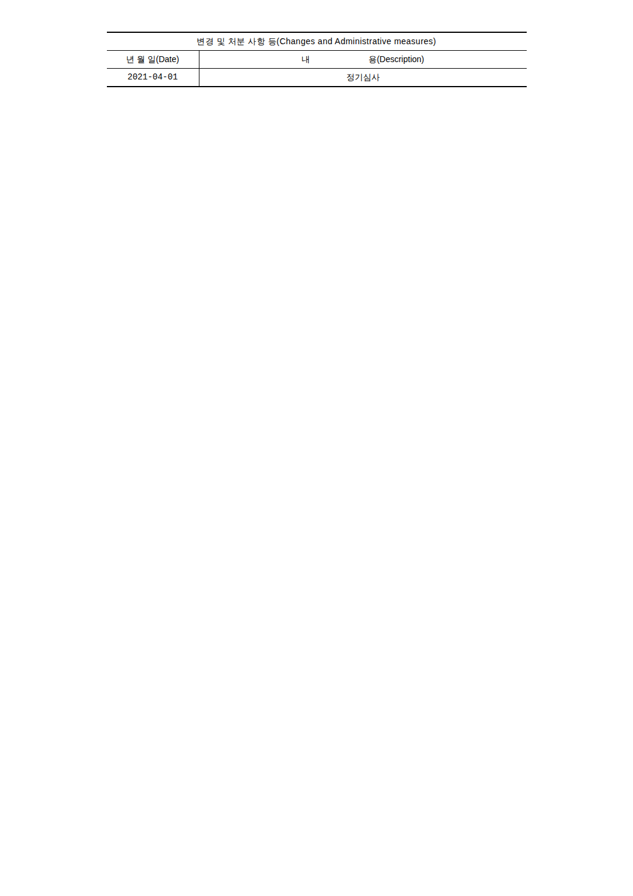| 변경 및 처분 사항 등(Changes and Administrative measures) |
| 년 월 일(Date) | 내 용(Description) |
| 2021-04-01 | 정기심사 |